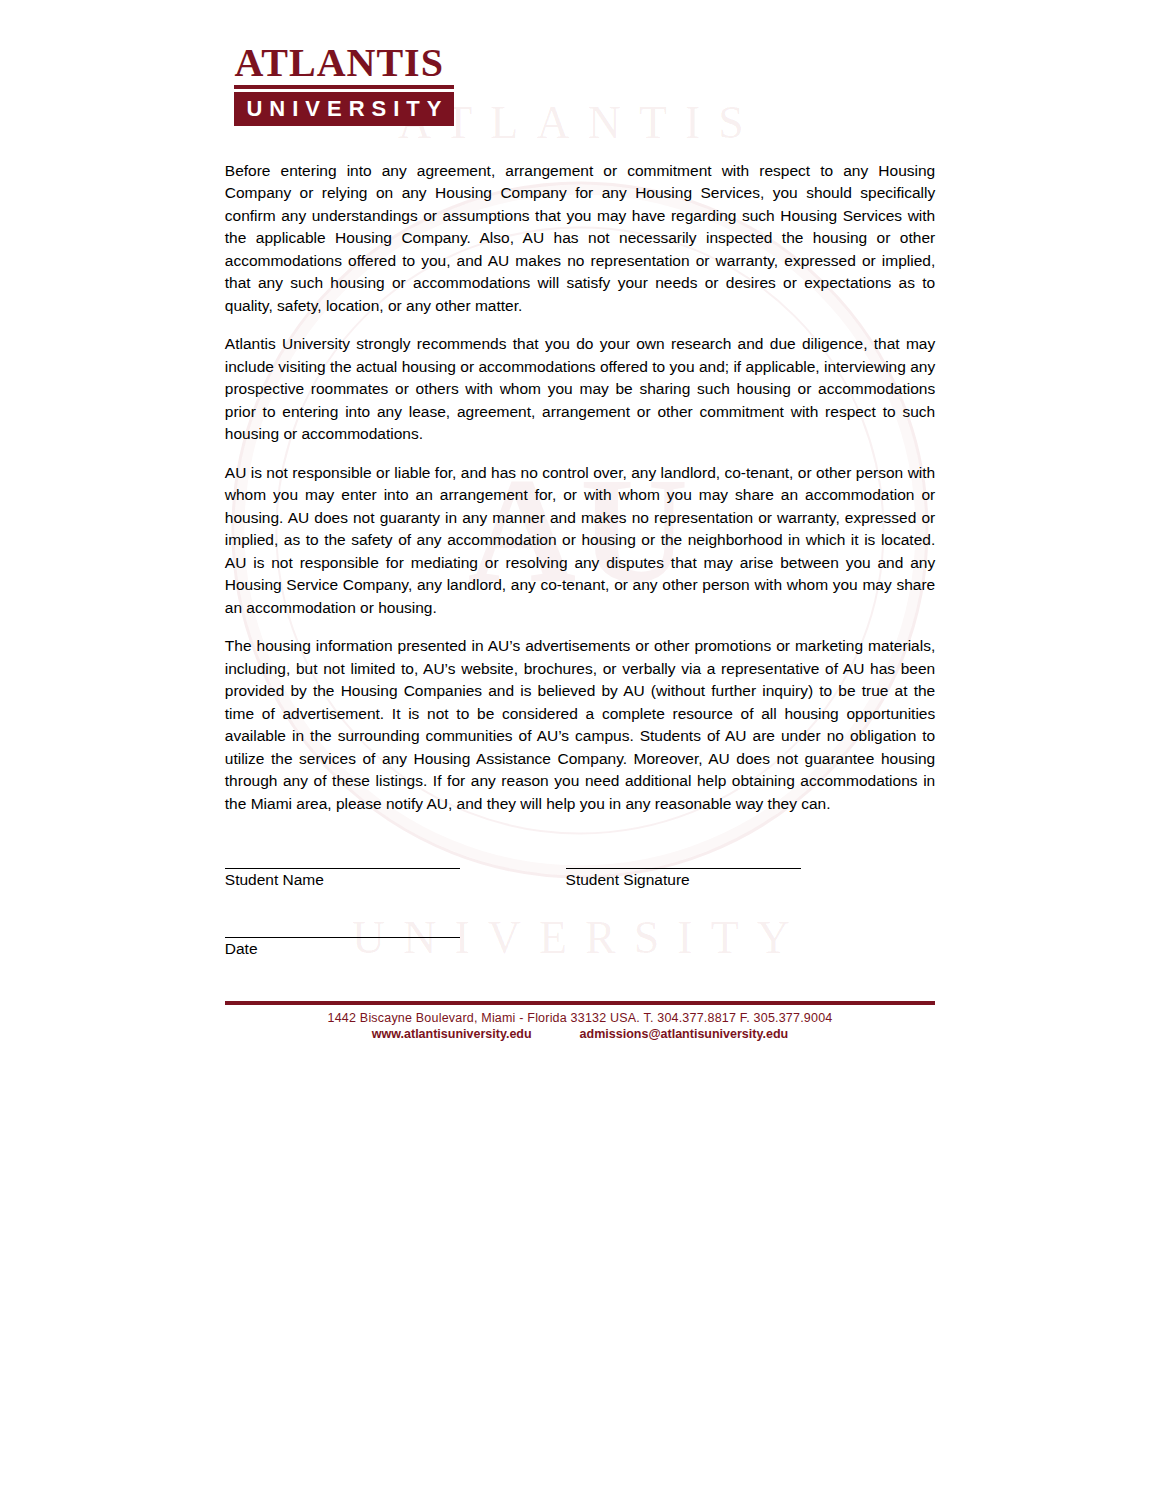ATLANTIS
AU
UNIVERSITY
ATLANTIS
UNIVERSITY
Before entering into any agreement, arrangement or commitment with respect to any Housing Company or relying on any Housing Company for any Housing Services, you should specifically confirm any understandings or assumptions that you may have regarding such Housing Services with the applicable Housing Company. Also, AU has not necessarily inspected the housing or other accommodations offered to you, and AU makes no representation or warranty, expressed or implied, that any such housing or accommodations will satisfy your needs or desires or expectations as to quality, safety, location, or any other matter.
Atlantis University strongly recommends that you do your own research and due diligence, that may include visiting the actual housing or accommodations offered to you and; if applicable, interviewing any prospective roommates or others with whom you may be sharing such housing or accommodations prior to entering into any lease, agreement, arrangement or other commitment with respect to such housing or accommodations.
AU is not responsible or liable for, and has no control over, any landlord, co-tenant, or other person with whom you may enter into an arrangement for, or with whom you may share an accommodation or housing. AU does not guaranty in any manner and makes no representation or warranty, expressed or implied, as to the safety of any accommodation or housing or the neighborhood in which it is located. AU is not responsible for mediating or resolving any disputes that may arise between you and any Housing Service Company, any landlord, any co-tenant, or any other person with whom you may share an accommodation or housing.
The housing information presented in AU’s advertisements or other promotions or marketing materials, including, but not limited to, AU’s website, brochures, or verbally via a representative of AU has been provided by the Housing Companies and is believed by AU (without further inquiry) to be true at the time of advertisement. It is not to be considered a complete resource of all housing opportunities available in the surrounding communities of AU’s campus. Students of AU are under no obligation to utilize the services of any Housing Assistance Company. Moreover, AU does not guarantee housing through any of these listings. If for any reason you need additional help obtaining accommodations in the Miami area, please notify AU, and they will help you in any reasonable way they can.
Student Name
Student Signature
Date
1442 Biscayne Boulevard, Miami - Florida 33132 USA. T. 304.377.8817 F. 305.377.9004
www.atlantisuniversity.edu admissions@atlantisuniversity.edu